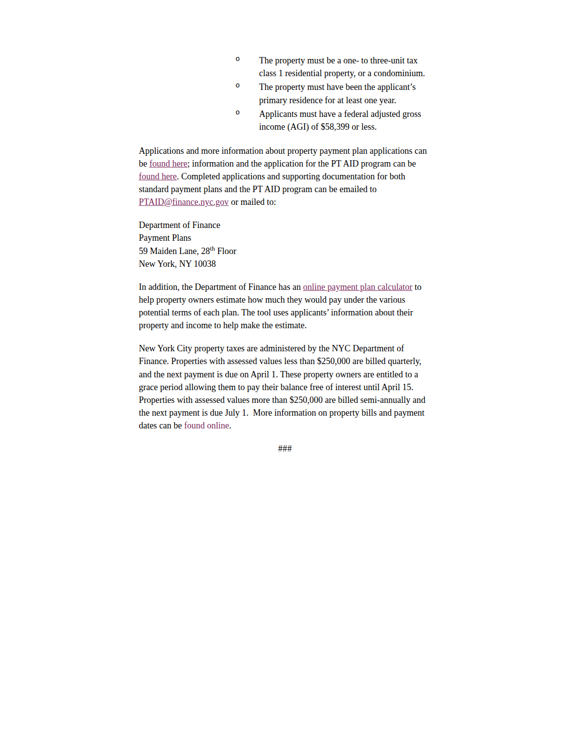o The property must be a one- to three-unit tax class 1 residential property, or a condominium.
o The property must have been the applicant’s primary residence for at least one year.
o Applicants must have a federal adjusted gross income (AGI) of $58,399 or less.
Applications and more information about property payment plan applications can be found here; information and the application for the PT AID program can be found here. Completed applications and supporting documentation for both standard payment plans and the PT AID program can be emailed to PTAID@finance.nyc.gov or mailed to:
Department of Finance
Payment Plans
59 Maiden Lane, 28th Floor
New York, NY 10038
In addition, the Department of Finance has an online payment plan calculator to help property owners estimate how much they would pay under the various potential terms of each plan. The tool uses applicants’ information about their property and income to help make the estimate.
New York City property taxes are administered by the NYC Department of Finance. Properties with assessed values less than $250,000 are billed quarterly, and the next payment is due on April 1. These property owners are entitled to a grace period allowing them to pay their balance free of interest until April 15. Properties with assessed values more than $250,000 are billed semi-annually and the next payment is due July 1. More information on property bills and payment dates can be found online.
###